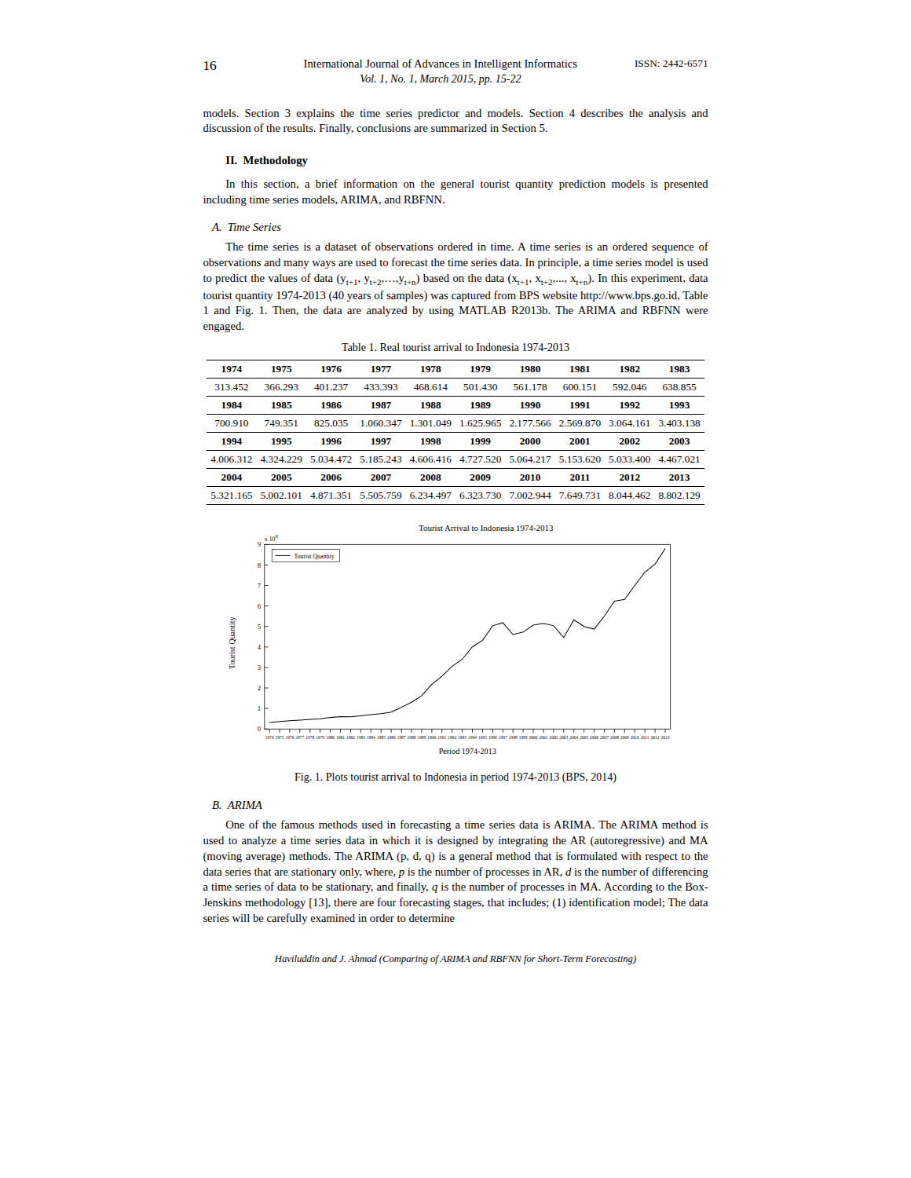16
International Journal of Advances in Intelligent Informatics
Vol. 1, No. 1, March 2015, pp. 15-22
ISSN: 2442-6571
models. Section 3 explains the time series predictor and models. Section 4 describes the analysis and discussion of the results. Finally, conclusions are summarized in Section 5.
II. Methodology
In this section, a brief information on the general tourist quantity prediction models is presented including time series models, ARIMA, and RBFNN.
A. Time Series
The time series is a dataset of observations ordered in time. A time series is an ordered sequence of observations and many ways are used to forecast the time series data. In principle, a time series model is used to predict the values of data (yt+1, yt+2,…,yt+n) based on the data (xt+1, xt+2,..., xt+n). In this experiment, data tourist quantity 1974-2013 (40 years of samples) was captured from BPS website http://www.bps.go.id, Table 1 and Fig. 1. Then, the data are analyzed by using MATLAB R2013b. The ARIMA and RBFNN were engaged.
Table 1. Real tourist arrival to Indonesia 1974-2013
| 1974 | 1975 | 1976 | 1977 | 1978 | 1979 | 1980 | 1981 | 1982 | 1983 |
| --- | --- | --- | --- | --- | --- | --- | --- | --- | --- |
| 313.452 | 366.293 | 401.237 | 433.393 | 468.614 | 501.430 | 561.178 | 600.151 | 592.046 | 638.855 |
| 1984 | 1985 | 1986 | 1987 | 1988 | 1989 | 1990 | 1991 | 1992 | 1993 |
| 700.910 | 749.351 | 825.035 | 1.060.347 | 1.301.049 | 1.625.965 | 2.177.566 | 2.569.870 | 3.064.161 | 3.403.138 |
| 1994 | 1995 | 1996 | 1997 | 1998 | 1999 | 2000 | 2001 | 2002 | 2003 |
| 4.006.312 | 4.324.229 | 5.034.472 | 5.185.243 | 4.606.416 | 4.727.520 | 5.064.217 | 5.153.620 | 5.033.400 | 4.467.021 |
| 2004 | 2005 | 2006 | 2007 | 2008 | 2009 | 2010 | 2011 | 2012 | 2013 |
| 5.321.165 | 5.002.101 | 4.871.351 | 5.505.759 | 6.234.497 | 6.323.730 | 7.002.944 | 7.649.731 | 8.044.462 | 8.802.129 |
Tourist Arrival to Indonesia 1974-2013 Tourist Quantity x 10 6 0 1 2 3 4 5 6 7 8 9 Tourist Quantity 1974 1975 1976 1977 1978 1979 1980 1981 1982 1983 1984 1985 1986 1987 1988 1989 1990 1991 1992 1993 1994 1995 1996 1997 1998 1999 2000 2001 2002 2003 2004 2005 2006 2007 2008 2009 2010 2011 2012 2013 Period 1974-2013
Fig. 1. Plots tourist arrival to Indonesia in period 1974-2013 (BPS, 2014)
B. ARIMA
One of the famous methods used in forecasting a time series data is ARIMA. The ARIMA method is used to analyze a time series data in which it is designed by integrating the AR (autoregressive) and MA (moving average) methods. The ARIMA (p, d, q) is a general method that is formulated with respect to the data series that are stationary only, where, p is the number of processes in AR, d is the number of differencing a time series of data to be stationary, and finally, q is the number of processes in MA. According to the Box-Jenskins methodology [13], there are four forecasting stages, that includes; (1) identification model; The data series will be carefully examined in order to determine
Haviluddin and J. Ahmad (Comparing of ARIMA and RBFNN for Short-Term Forecasting)